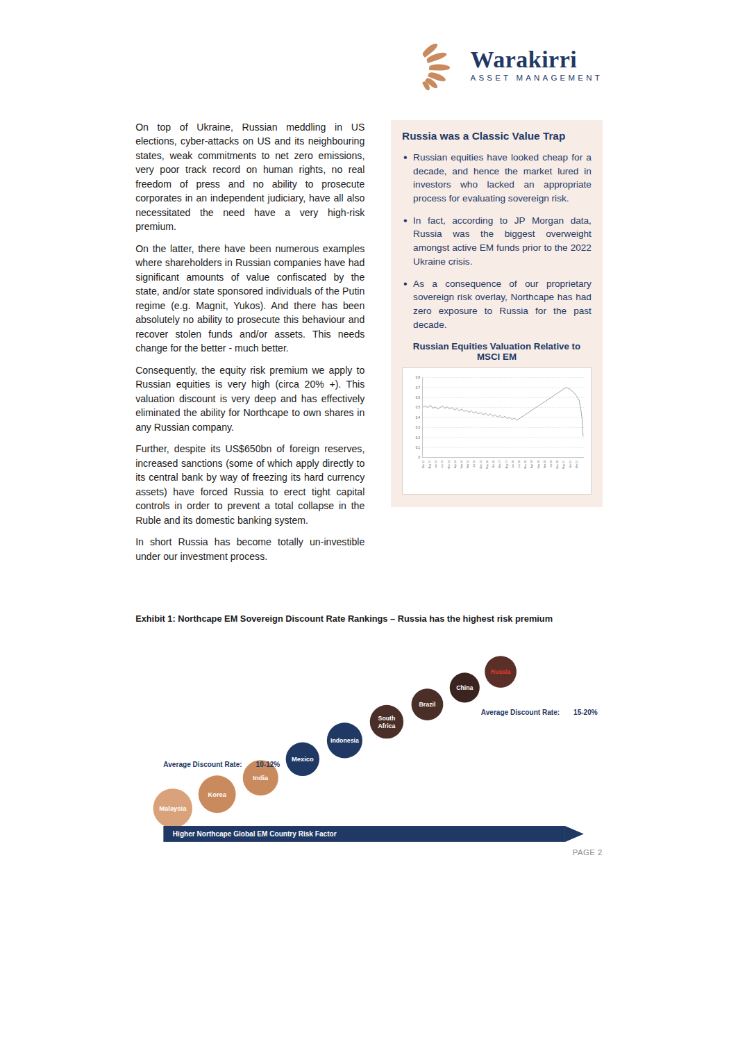Warakirri
ASSET MANAGEMENT
On top of Ukraine, Russian meddling in US elections, cyber-attacks on US and its neighbouring states, weak commitments to net zero emissions, very poor track record on human rights, no real freedom of press and no ability to prosecute corporates in an independent judiciary, have all also necessitated the need have a very high-risk premium.
On the latter, there have been numerous examples where shareholders in Russian companies have had significant amounts of value confiscated by the state, and/or state sponsored individuals of the Putin regime (e.g. Magnit, Yukos). And there has been absolutely no ability to prosecute this behaviour and recover stolen funds and/or assets. This needs change for the better - much better.
Consequently, the equity risk premium we apply to Russian equities is very high (circa 20% +). This valuation discount is very deep and has effectively eliminated the ability for Northcape to own shares in any Russian company.
Further, despite its US$650bn of foreign reserves, increased sanctions (some of which apply directly to its central bank by way of freezing its hard currency assets) have forced Russia to erect tight capital controls in order to prevent a total collapse in the Ruble and its domestic banking system.
In short Russia has become totally un-investible under our investment process.
Russia was a Classic Value Trap
Russian equities have looked cheap for a decade, and hence the market lured in investors who lacked an appropriate process for evaluating sovereign risk.
In fact, according to JP Morgan data, Russia was the biggest overweight amongst active EM funds prior to the 2022 Ukraine crisis.
As a consequence of our proprietary sovereign risk overlay, Northcape has had zero exposure to Russia for the past decade.
Russian Equities Valuation Relative to MSCI EM
0.8 0.7 0.6 0.5 0.4 0.3 0.2 0.1 0 Mar 12 Aug 12 Jan 13 Jun 13 Nov 13 Apr 14 Sep 14 Feb 15 Jul 15 Dec 15 May 16 Oct 16 Mar 17 Aug 17 Jan 18 Jun 18 Nov 18 Apr 19 Sep 19 Feb 20 Jul 20 Dec 20 May 21 Oct 21 Mar 22
Exhibit 1: Northcape EM Sovereign Discount Rate Rankings – Russia has the highest risk premium
Malaysia Korea India Mexico Indonesia South Africa Brazil China Russia Average Discount Rate: 10-12% Average Discount Rate: 15-20% Higher Northcape Global EM Country Risk Factor
PAGE 2